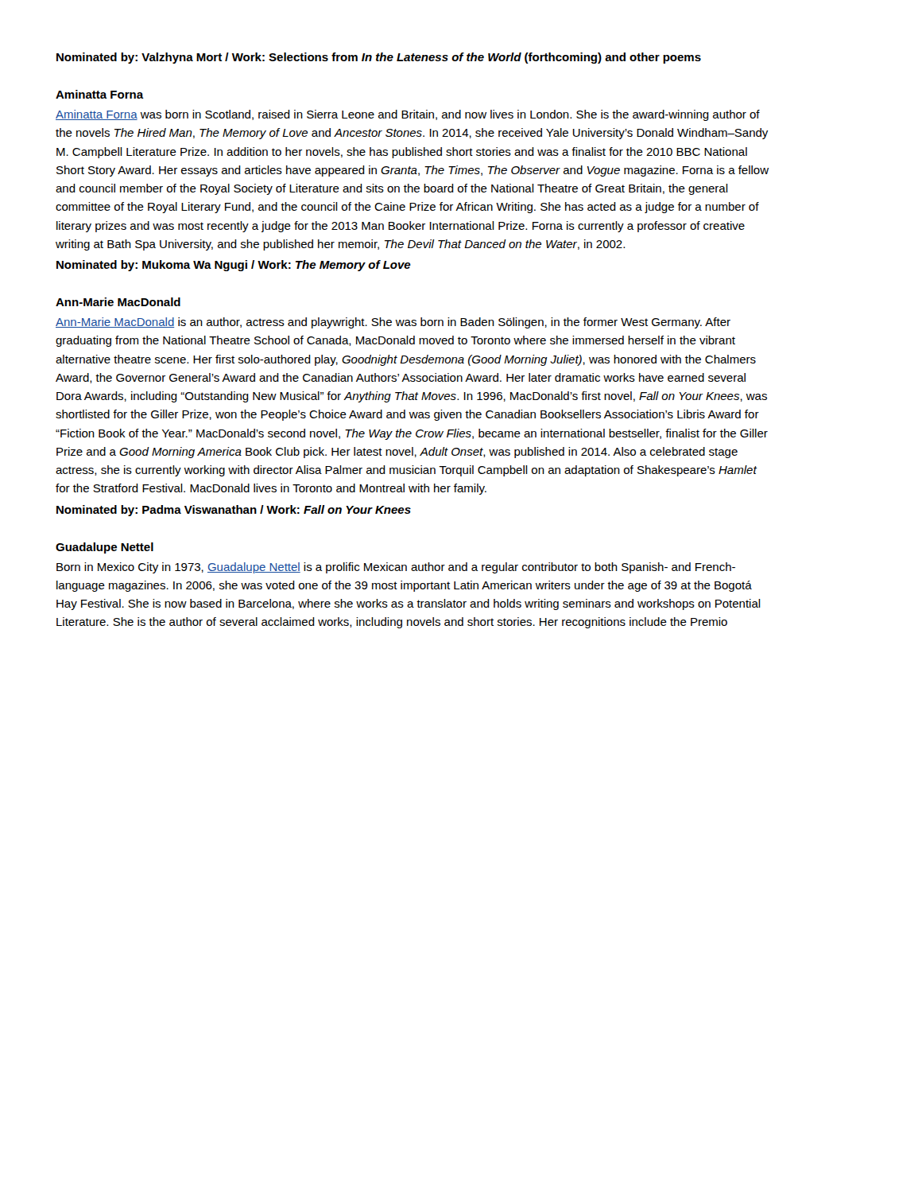Nominated by: Valzhyna Mort / Work: Selections from In the Lateness of the World (forthcoming) and other poems
Aminatta Forna
Aminatta Forna was born in Scotland, raised in Sierra Leone and Britain, and now lives in London. She is the award-winning author of the novels The Hired Man, The Memory of Love and Ancestor Stones. In 2014, she received Yale University’s Donald Windham–Sandy M. Campbell Literature Prize. In addition to her novels, she has published short stories and was a finalist for the 2010 BBC National Short Story Award. Her essays and articles have appeared in Granta, The Times, The Observer and Vogue magazine. Forna is a fellow and council member of the Royal Society of Literature and sits on the board of the National Theatre of Great Britain, the general committee of the Royal Literary Fund, and the council of the Caine Prize for African Writing. She has acted as a judge for a number of literary prizes and was most recently a judge for the 2013 Man Booker International Prize. Forna is currently a professor of creative writing at Bath Spa University, and she published her memoir, The Devil That Danced on the Water, in 2002.
Nominated by: Mukoma Wa Ngugi / Work: The Memory of Love
Ann-Marie MacDonald
Ann-Marie MacDonald is an author, actress and playwright. She was born in Baden Sölingen, in the former West Germany. After graduating from the National Theatre School of Canada, MacDonald moved to Toronto where she immersed herself in the vibrant alternative theatre scene. Her first solo-authored play, Goodnight Desdemona (Good Morning Juliet), was honored with the Chalmers Award, the Governor General’s Award and the Canadian Authors’ Association Award. Her later dramatic works have earned several Dora Awards, including “Outstanding New Musical” for Anything That Moves. In 1996, MacDonald’s first novel, Fall on Your Knees, was shortlisted for the Giller Prize, won the People’s Choice Award and was given the Canadian Booksellers Association’s Libris Award for “Fiction Book of the Year.” MacDonald’s second novel, The Way the Crow Flies, became an international bestseller, finalist for the Giller Prize and a Good Morning America Book Club pick. Her latest novel, Adult Onset, was published in 2014. Also a celebrated stage actress, she is currently working with director Alisa Palmer and musician Torquil Campbell on an adaptation of Shakespeare’s Hamlet for the Stratford Festival. MacDonald lives in Toronto and Montreal with her family.
Nominated by: Padma Viswanathan / Work: Fall on Your Knees
Guadalupe Nettel
Born in Mexico City in 1973, Guadalupe Nettel is a prolific Mexican author and a regular contributor to both Spanish- and French-language magazines. In 2006, she was voted one of the 39 most important Latin American writers under the age of 39 at the Bogotá Hay Festival. She is now based in Barcelona, where she works as a translator and holds writing seminars and workshops on Potential Literature. She is the author of several acclaimed works, including novels and short stories. Her recognitions include the Premio